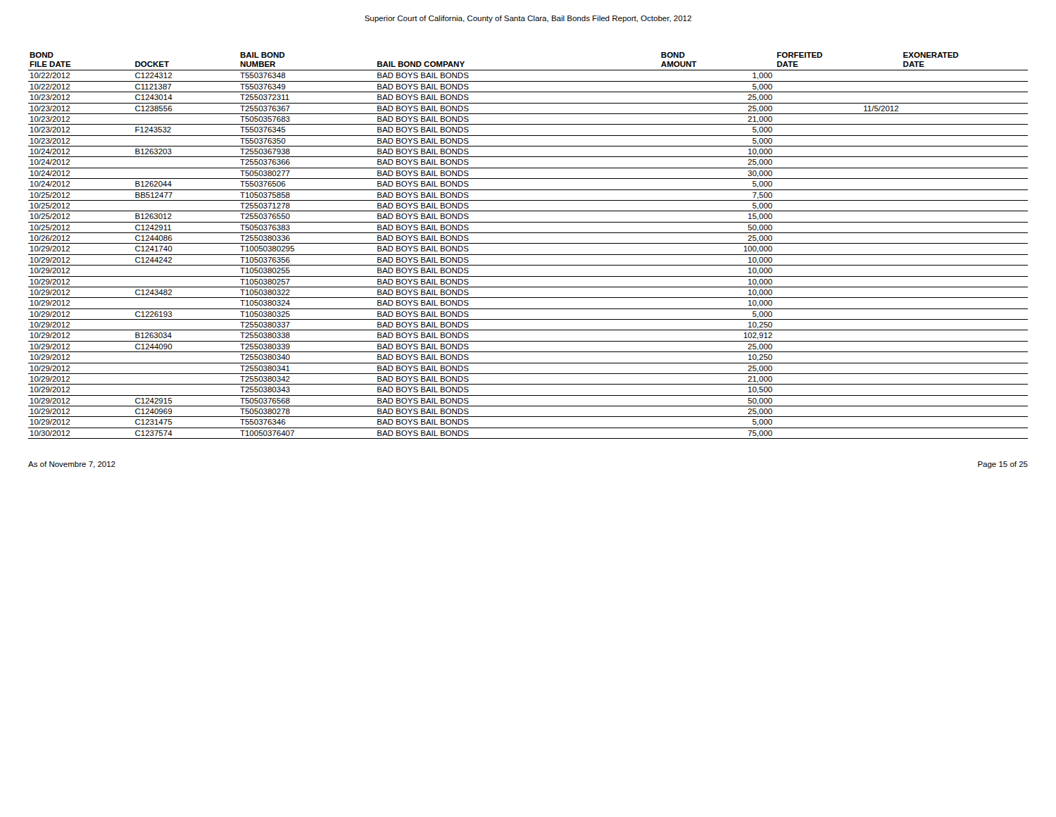Superior Court of California, County of Santa Clara, Bail Bonds Filed Report, October, 2012
| BOND FILE DATE | DOCKET | BAIL BOND NUMBER | BAIL BOND COMPANY | BOND AMOUNT | FORFEITED DATE | EXONERATED DATE |
| --- | --- | --- | --- | --- | --- | --- |
| 10/22/2012 | C1224312 | T550376348 | BAD BOYS BAIL BONDS | 1,000 | | |
| 10/22/2012 | C1121387 | T550376349 | BAD BOYS BAIL BONDS | 5,000 | | |
| 10/23/2012 | C1243014 | T2550372311 | BAD BOYS BAIL BONDS | 25,000 | | |
| 10/23/2012 | C1238556 | T2550376367 | BAD BOYS BAIL BONDS | 25,000 | 11/5/2012 | |
| 10/23/2012 | | T5050357683 | BAD BOYS BAIL BONDS | 21,000 | | |
| 10/23/2012 | F1243532 | T550376345 | BAD BOYS BAIL BONDS | 5,000 | | |
| 10/23/2012 | | T550376350 | BAD BOYS BAIL BONDS | 5,000 | | |
| 10/24/2012 | B1263203 | T2550367938 | BAD BOYS BAIL BONDS | 10,000 | | |
| 10/24/2012 | | T2550376366 | BAD BOYS BAIL BONDS | 25,000 | | |
| 10/24/2012 | | T5050380277 | BAD BOYS BAIL BONDS | 30,000 | | |
| 10/24/2012 | B1262044 | T550376506 | BAD BOYS BAIL BONDS | 5,000 | | |
| 10/25/2012 | BB512477 | T1050375858 | BAD BOYS BAIL BONDS | 7,500 | | |
| 10/25/2012 | | T2550371278 | BAD BOYS BAIL BONDS | 5,000 | | |
| 10/25/2012 | B1263012 | T2550376550 | BAD BOYS BAIL BONDS | 15,000 | | |
| 10/25/2012 | C1242911 | T5050376383 | BAD BOYS BAIL BONDS | 50,000 | | |
| 10/26/2012 | C1244086 | T2550380336 | BAD BOYS BAIL BONDS | 25,000 | | |
| 10/29/2012 | C1241740 | T10050380295 | BAD BOYS BAIL BONDS | 100,000 | | |
| 10/29/2012 | C1244242 | T1050376356 | BAD BOYS BAIL BONDS | 10,000 | | |
| 10/29/2012 | | T1050380255 | BAD BOYS BAIL BONDS | 10,000 | | |
| 10/29/2012 | | T1050380257 | BAD BOYS BAIL BONDS | 10,000 | | |
| 10/29/2012 | C1243482 | T1050380322 | BAD BOYS BAIL BONDS | 10,000 | | |
| 10/29/2012 | | T1050380324 | BAD BOYS BAIL BONDS | 10,000 | | |
| 10/29/2012 | C1226193 | T1050380325 | BAD BOYS BAIL BONDS | 5,000 | | |
| 10/29/2012 | | T2550380337 | BAD BOYS BAIL BONDS | 10,250 | | |
| 10/29/2012 | B1263034 | T2550380338 | BAD BOYS BAIL BONDS | 102,912 | | |
| 10/29/2012 | C1244090 | T2550380339 | BAD BOYS BAIL BONDS | 25,000 | | |
| 10/29/2012 | | T2550380340 | BAD BOYS BAIL BONDS | 10,250 | | |
| 10/29/2012 | | T2550380341 | BAD BOYS BAIL BONDS | 25,000 | | |
| 10/29/2012 | | T2550380342 | BAD BOYS BAIL BONDS | 21,000 | | |
| 10/29/2012 | | T2550380343 | BAD BOYS BAIL BONDS | 10,500 | | |
| 10/29/2012 | C1242915 | T5050376568 | BAD BOYS BAIL BONDS | 50,000 | | |
| 10/29/2012 | C1240969 | T5050380278 | BAD BOYS BAIL BONDS | 25,000 | | |
| 10/29/2012 | C1231475 | T550376346 | BAD BOYS BAIL BONDS | 5,000 | | |
| 10/30/2012 | C1237574 | T10050376407 | BAD BOYS BAIL BONDS | 75,000 | | |
As of Novembre 7, 2012 Page 15 of 25